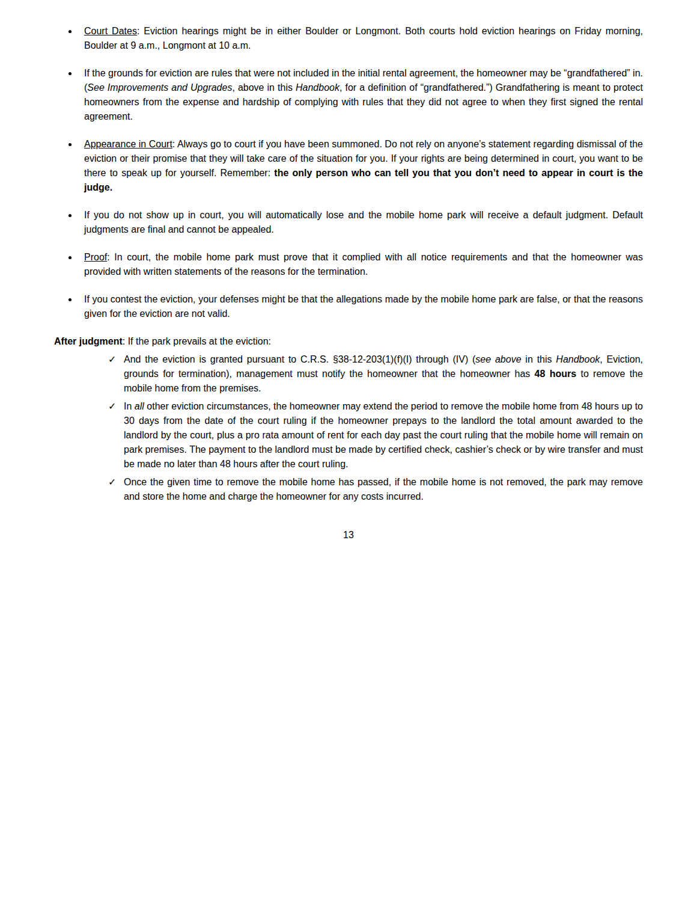Court Dates: Eviction hearings might be in either Boulder or Longmont. Both courts hold eviction hearings on Friday morning, Boulder at 9 a.m., Longmont at 10 a.m.
If the grounds for eviction are rules that were not included in the initial rental agreement, the homeowner may be “grandfathered” in. (See Improvements and Upgrades, above in this Handbook, for a definition of “grandfathered.”) Grandfathering is meant to protect homeowners from the expense and hardship of complying with rules that they did not agree to when they first signed the rental agreement.
Appearance in Court: Always go to court if you have been summoned. Do not rely on anyone’s statement regarding dismissal of the eviction or their promise that they will take care of the situation for you. If your rights are being determined in court, you want to be there to speak up for yourself. Remember: the only person who can tell you that you don’t need to appear in court is the judge.
If you do not show up in court, you will automatically lose and the mobile home park will receive a default judgment. Default judgments are final and cannot be appealed.
Proof: In court, the mobile home park must prove that it complied with all notice requirements and that the homeowner was provided with written statements of the reasons for the termination.
If you contest the eviction, your defenses might be that the allegations made by the mobile home park are false, or that the reasons given for the eviction are not valid.
After judgment: If the park prevails at the eviction:
And the eviction is granted pursuant to C.R.S. §38-12-203(1)(f)(I) through (IV) (see above in this Handbook, Eviction, grounds for termination), management must notify the homeowner that the homeowner has 48 hours to remove the mobile home from the premises.
In all other eviction circumstances, the homeowner may extend the period to remove the mobile home from 48 hours up to 30 days from the date of the court ruling if the homeowner prepays to the landlord the total amount awarded to the landlord by the court, plus a pro rata amount of rent for each day past the court ruling that the mobile home will remain on park premises. The payment to the landlord must be made by certified check, cashier’s check or by wire transfer and must be made no later than 48 hours after the court ruling.
Once the given time to remove the mobile home has passed, if the mobile home is not removed, the park may remove and store the home and charge the homeowner for any costs incurred.
13